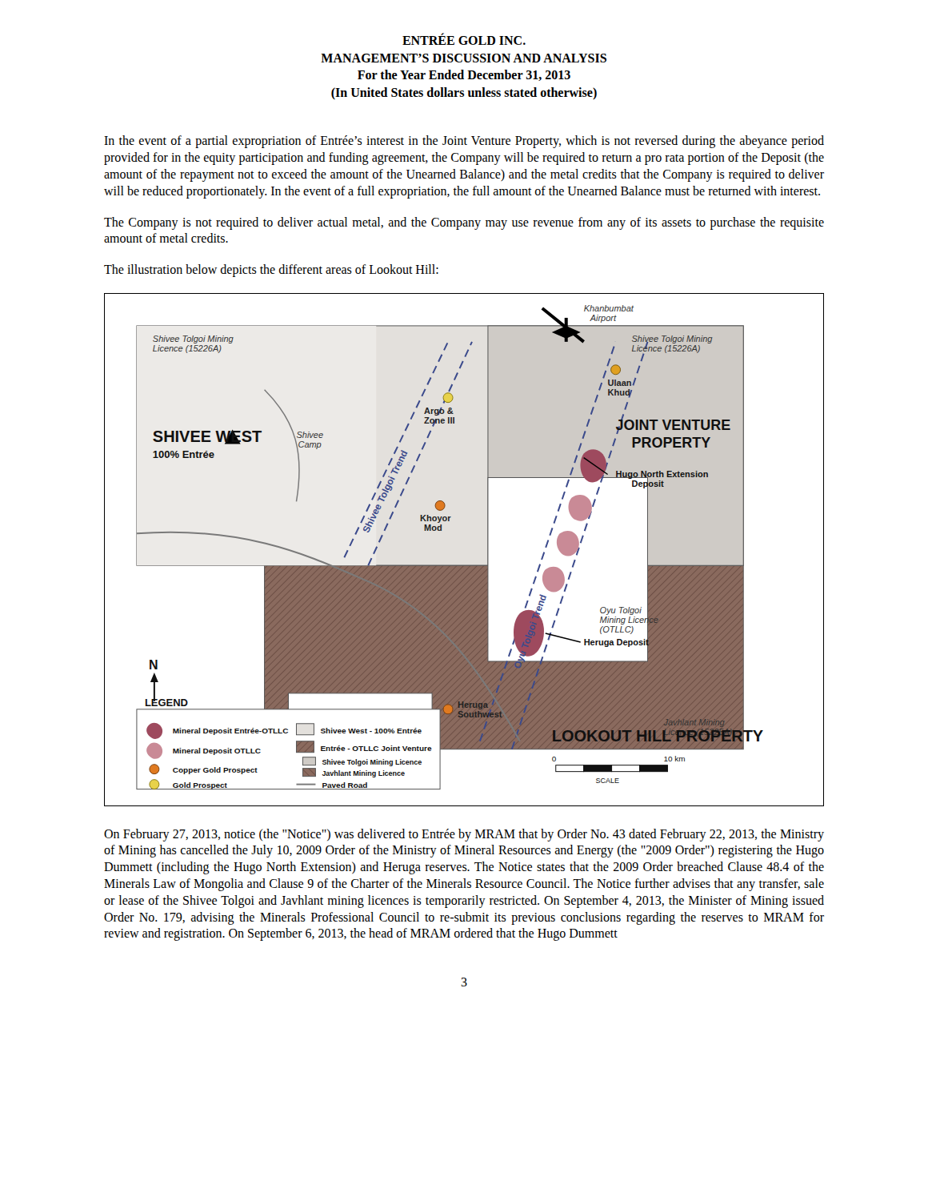ENTRÉE GOLD INC. MANAGEMENT’S DISCUSSION AND ANALYSIS For the Year Ended December 31, 2013 (In United States dollars unless stated otherwise)
In the event of a partial expropriation of Entrée’s interest in the Joint Venture Property, which is not reversed during the abeyance period provided for in the equity participation and funding agreement, the Company will be required to return a pro rata portion of the Deposit (the amount of the repayment not to exceed the amount of the Unearned Balance) and the metal credits that the Company is required to deliver will be reduced proportionately. In the event of a full expropriation, the full amount of the Unearned Balance must be returned with interest.
The Company is not required to deliver actual metal, and the Company may use revenue from any of its assets to purchase the requisite amount of metal credits.
The illustration below depicts the different areas of Lookout Hill:
Khanbumbat Airport Ulaan Khud Argo & Zone III Khoyor Mod Heruga Southwest Shivee Camp Shivee Tolgoi Mining Licence (15226A) Shivee Tolgoi Mining Licence (15226A) Javhlant Mining Licence (15225A) SHIVEE WEST 100% Entrée JOINT VENTURE PROPERTY Hugo North Extension Deposit Oyu Tolgoi Mining Licence (OTLLC) Heruga Deposit Shivee Tolgoi Trend Oyu Tolgoi Trend N LEGEND Mineral Deposit Entrée-OTLLC Mineral Deposit OTLLC Copper Gold Prospect Gold Prospect Shivee West - 100% Entrée Entrée - OTLLC Joint Venture Shivee Tolgoi Mining Licence Javhlant Mining Licence Paved Road LOOKOUT HILL PROPERTY 0 10 km SCALE
On February 27, 2013, notice (the "Notice") was delivered to Entrée by MRAM that by Order No. 43 dated February 22, 2013, the Ministry of Mining has cancelled the July 10, 2009 Order of the Ministry of Mineral Resources and Energy (the "2009 Order") registering the Hugo Dummett (including the Hugo North Extension) and Heruga reserves. The Notice states that the 2009 Order breached Clause 48.4 of the Minerals Law of Mongolia and Clause 9 of the Charter of the Minerals Resource Council. The Notice further advises that any transfer, sale or lease of the Shivee Tolgoi and Javhlant mining licences is temporarily restricted. On September 4, 2013, the Minister of Mining issued Order No. 179, advising the Minerals Professional Council to re-submit its previous conclusions regarding the reserves to MRAM for review and registration. On September 6, 2013, the head of MRAM ordered that the Hugo Dummett
3